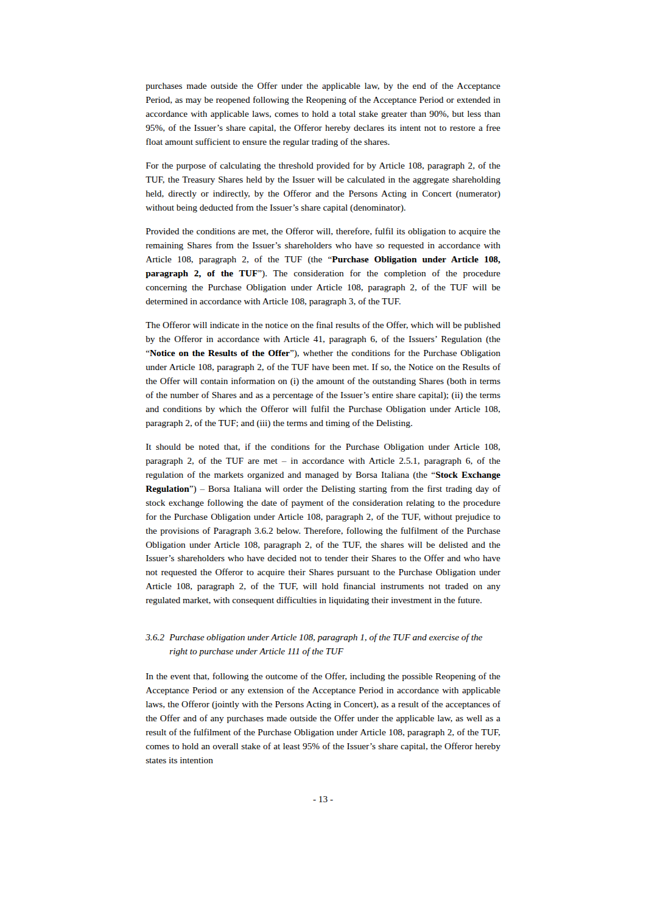purchases made outside the Offer under the applicable law, by the end of the Acceptance Period, as may be reopened following the Reopening of the Acceptance Period or extended in accordance with applicable laws, comes to hold a total stake greater than 90%, but less than 95%, of the Issuer’s share capital, the Offeror hereby declares its intent not to restore a free float amount sufficient to ensure the regular trading of the shares.
For the purpose of calculating the threshold provided for by Article 108, paragraph 2, of the TUF, the Treasury Shares held by the Issuer will be calculated in the aggregate shareholding held, directly or indirectly, by the Offeror and the Persons Acting in Concert (numerator) without being deducted from the Issuer’s share capital (denominator).
Provided the conditions are met, the Offeror will, therefore, fulfil its obligation to acquire the remaining Shares from the Issuer’s shareholders who have so requested in accordance with Article 108, paragraph 2, of the TUF (the “Purchase Obligation under Article 108, paragraph 2, of the TUF”). The consideration for the completion of the procedure concerning the Purchase Obligation under Article 108, paragraph 2, of the TUF will be determined in accordance with Article 108, paragraph 3, of the TUF.
The Offeror will indicate in the notice on the final results of the Offer, which will be published by the Offeror in accordance with Article 41, paragraph 6, of the Issuers’ Regulation (the “Notice on the Results of the Offer”), whether the conditions for the Purchase Obligation under Article 108, paragraph 2, of the TUF have been met. If so, the Notice on the Results of the Offer will contain information on (i) the amount of the outstanding Shares (both in terms of the number of Shares and as a percentage of the Issuer’s entire share capital); (ii) the terms and conditions by which the Offeror will fulfil the Purchase Obligation under Article 108, paragraph 2, of the TUF; and (iii) the terms and timing of the Delisting.
It should be noted that, if the conditions for the Purchase Obligation under Article 108, paragraph 2, of the TUF are met – in accordance with Article 2.5.1, paragraph 6, of the regulation of the markets organized and managed by Borsa Italiana (the “Stock Exchange Regulation”) – Borsa Italiana will order the Delisting starting from the first trading day of stock exchange following the date of payment of the consideration relating to the procedure for the Purchase Obligation under Article 108, paragraph 2, of the TUF, without prejudice to the provisions of Paragraph 3.6.2 below. Therefore, following the fulfilment of the Purchase Obligation under Article 108, paragraph 2, of the TUF, the shares will be delisted and the Issuer’s shareholders who have decided not to tender their Shares to the Offer and who have not requested the Offeror to acquire their Shares pursuant to the Purchase Obligation under Article 108, paragraph 2, of the TUF, will hold financial instruments not traded on any regulated market, with consequent difficulties in liquidating their investment in the future.
3.6.2 Purchase obligation under Article 108, paragraph 1, of the TUF and exercise of the right to purchase under Article 111 of the TUF
In the event that, following the outcome of the Offer, including the possible Reopening of the Acceptance Period or any extension of the Acceptance Period in accordance with applicable laws, the Offeror (jointly with the Persons Acting in Concert), as a result of the acceptances of the Offer and of any purchases made outside the Offer under the applicable law, as well as a result of the fulfilment of the Purchase Obligation under Article 108, paragraph 2, of the TUF, comes to hold an overall stake of at least 95% of the Issuer’s share capital, the Offeror hereby states its intention
- 13 -